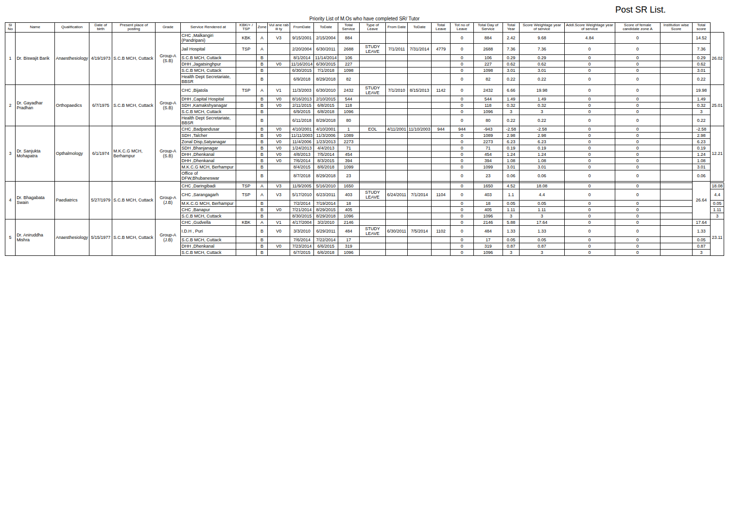Post SR List.
Priority List of M.Os who have completed SR/ Tutor
| Sl No | Name | Qualification | Date of birth | Present place of posting | Grade | Service Rendered at | KBK/+ / TSP | Zone | Vul ane rab ili ty | FromDate | ToDate | Total Service | Type of Leave | From Date | ToDate | Total Leave | Tot no of Leave | Total Day of Service | Total Year | Score Weightage year of service | Addl.Score Weightage year of service | Score of female candidate zone A | Institution wise Score | Total score |
| --- | --- | --- | --- | --- | --- | --- | --- | --- | --- | --- | --- | --- | --- | --- | --- | --- | --- | --- | --- | --- | --- | --- | --- | --- |
| 1 | Dr. Biswajit Barik | Anaesthesiology | 4/19/1973 | S.C.B MCH, Cuttack | Group-A (S.B) | CHC ,Malkangiri (Pandripani) | KBK | A | V3 | 9/15/2001 | 2/15/2004 | 884 | | | | | 0 | 884 | 2.42 | 9.68 | 4.84 | 0 | | 14.52 | 26.02 |
| Jail Hospital | TSP | A | | 2/20/2004 | 6/30/2011 | 2688 | STUDY LEAVE | 7/1/2011 | 7/31/2014 | 4779 | 0 | 2688 | 7.36 | 7.36 | 0 | 0 | | 7.36 |
| S.C.B MCH, Cuttack | | B | | 8/1/2014 | 11/14/2014 | 106 | | | | | 0 | 106 | 0.29 | 0.29 | 0 | 0 | | 0.29 |
| DHH ,Jagatsinghpur | | B | V0 | 11/16/2014 | 6/30/2015 | 227 | | | | | 0 | 227 | 0.62 | 0.62 | 0 | 0 | | 0.62 |
| S.C.B MCH, Cuttack | | B | | 6/30/2015 | 7/1/2018 | 1098 | | | | | 0 | 1098 | 3.01 | 3.01 | 0 | 0 | | 3.01 |
| Health Dept Secretariate, BBSR | | B | | 6/9/2018 | 8/29/2018 | 82 | | | | | 0 | 82 | 0.22 | 0.22 | 0 | 0 | | 0.22 |
| 2 | Dr. Gayadhar Pradhan | Orthopaedics | 6/7/1975 | S.C.B MCH, Cuttack | Group-A (S.B) | CHC ,Bijatola | TSP | A | V1 | 11/3/2003 | 6/30/2010 | 2432 | STUDY LEAVE | 7/1/2010 | 8/15/2013 | 1142 | 0 | 2432 | 6.66 | 19.98 | 0 | 0 | | 19.98 | 25.01 |
| DHH ,Capital Hospital | | B | V0 | 8/16/2013 | 2/10/2015 | 544 | | | | | 0 | 544 | 1.49 | 1.49 | 0 | 0 | | 1.49 |
| SDH ,Kamakshyanagar | | B | V0 | 2/11/2015 | 6/8/2015 | 118 | | | | | 0 | 118 | 0.32 | 0.32 | 0 | 0 | | 0.32 |
| S.C.B MCH, Cuttack | | B | | 6/9/2015 | 6/8/2018 | 1096 | | | | | 0 | 1096 | 3 | 3 | 0 | 0 | | 3 |
| Health Dept Secretariate, BBSR | | B | | 6/11/2018 | 8/29/2018 | 80 | | | | | 0 | 80 | 0.22 | 0.22 | 0 | 0 | | 0.22 |
| 3 | Dr. Sanjukta Mohapatra | Opthalmology | 6/1/1974 | M.K.C.G MCH, Berhampur | Group-A (S.B) | CHC ,Badpandusar | | B | V0 | 4/10/2001 | 4/10/2001 | 1 | EOL | 4/11/2001 | 11/10/2003 | 944 | 944 | -943 | -2.58 | -2.58 | 0 | 0 | | -2.58 | 12.21 |
| SDH ,Talcher | | B | V0 | 11/11/2003 | 11/3/2006 | 1089 | | | | | 0 | 1089 | 2.98 | 2.98 | 0 | 0 | | 2.98 |
| Zonal Disp,Satyanagar | | B | V0 | 11/4/2006 | 1/23/2013 | 2273 | | | | | 0 | 2273 | 6.23 | 6.23 | 0 | 0 | | 6.23 |
| SDH ,Bhanjanagar | | B | V0 | 1/24/2013 | 4/4/2013 | 71 | | | | | 0 | 71 | 0.19 | 0.19 | 0 | 0 | | 0.19 |
| DHH ,Dhenkanal | | B | V0 | 4/8/2013 | 7/5/2014 | 454 | | | | | 0 | 454 | 1.24 | 1.24 | 0 | 0 | | 1.24 |
| DHH ,Dhenkanal | | B | V0 | 7/6/2014 | 8/3/2015 | 394 | | | | | 0 | 394 | 1.08 | 1.08 | 0 | 0 | | 1.08 |
| M.K.C.G MCH, Berhampur | | B | | 8/4/2015 | 8/6/2018 | 1099 | | | | | 0 | 1099 | 3.01 | 3.01 | 0 | 0 | | 3.01 |
| Office of DFW,Bhubaneswar | | B | | 8/7/2018 | 8/29/2018 | 23 | | | | | 0 | 23 | 0.06 | 0.06 | 0 | 0 | | 0.06 |
| 4 | Dr. Bhagabata Swain | Paediatrics | 5/27/1979 | S.C.B MCH, Cuttack | Group-A (J.B) | | | | | | | | | | | | | | | | | | | 26.64 |
| CHC ,Daringibadi | TSP | A | V3 | 11/9/2005 | 5/16/2010 | 1650 | | | | | 0 | 1650 | 4.52 | 18.08 | 0 | 0 | | 18.08 |
| CHC ,Sarangagarh | TSP | A | V3 | 5/17/2010 | 6/23/2011 | 403 | STUDY LEAVE | 6/24/2011 | 7/1/2014 | 1104 | 0 | 403 | 1.1 | 4.4 | 0 | 0 | | 4.4 |
| M.K.C.G MCH, Berhampur | | B | | 7/2/2014 | 7/19/2014 | 18 | | | | | 0 | 18 | 0.05 | 0.05 | 0 | 0 | | 0.05 |
| CHC ,Banapur | | B | V0 | 7/21/2014 | 8/29/2015 | 405 | | | | | 0 | 405 | 1.11 | 1.11 | 0 | 0 | | 1.11 |
| S.C.B MCH, Cuttack | | B | | 8/30/2015 | 8/29/2018 | 1096 | | | | | 0 | 1096 | 3 | 3 | 0 | 0 | | 3 |
| 5 | Dr. Aniruddha Mishra | Anaesthesiology | 5/15/1977 | S.C.B MCH, Cuttack | Group-A (J.B) | CHC ,Gudvella | KBK | A | V1 | 4/17/2004 | 3/2/2010 | 2146 | | | | | 0 | 2146 | 5.88 | 17.64 | 0 | 0 | | 17.64 | 23.11 |
| I.D.H , Puri | | B | V0 | 3/3/2010 | 6/29/2011 | 484 | STUDY LEAVE | 6/30/2011 | 7/5/2014 | 1102 | 0 | 484 | 1.33 | 1.33 | 0 | 0 | | 1.33 |
| S.C.B MCH, Cuttack | | B | | 7/6/2014 | 7/22/2014 | 17 | | | | | 0 | 17 | 0.05 | 0.05 | 0 | 0 | | 0.05 |
| DHH ,Dhenkanal | | B | V0 | 7/23/2014 | 6/6/2015 | 319 | | | | | 0 | 319 | 0.87 | 0.87 | 0 | 0 | | 0.87 |
| S.C.B MCH, Cuttack | | B | | 6/7/2015 | 6/6/2018 | 1096 | | | | | 0 | 1096 | 3 | 3 | 0 | 0 | | 3 |